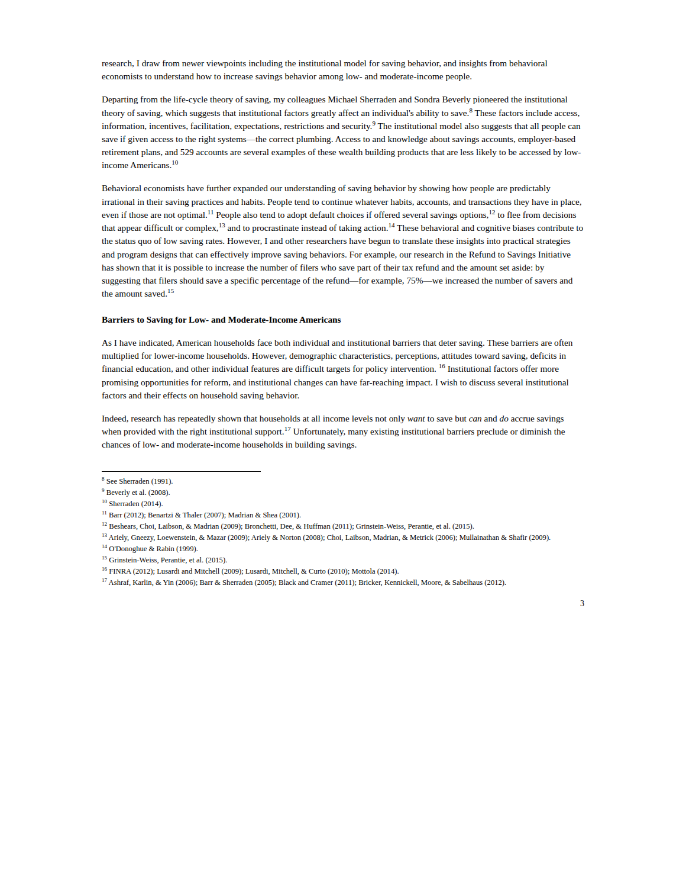research, I draw from newer viewpoints including the institutional model for saving behavior, and insights from behavioral economists to understand how to increase savings behavior among low- and moderate-income people.
Departing from the life-cycle theory of saving, my colleagues Michael Sherraden and Sondra Beverly pioneered the institutional theory of saving, which suggests that institutional factors greatly affect an individual's ability to save.8 These factors include access, information, incentives, facilitation, expectations, restrictions and security.9 The institutional model also suggests that all people can save if given access to the right systems—the correct plumbing. Access to and knowledge about savings accounts, employer-based retirement plans, and 529 accounts are several examples of these wealth building products that are less likely to be accessed by low-income Americans.10
Behavioral economists have further expanded our understanding of saving behavior by showing how people are predictably irrational in their saving practices and habits. People tend to continue whatever habits, accounts, and transactions they have in place, even if those are not optimal.11 People also tend to adopt default choices if offered several savings options,12 to flee from decisions that appear difficult or complex,13 and to procrastinate instead of taking action.14 These behavioral and cognitive biases contribute to the status quo of low saving rates. However, I and other researchers have begun to translate these insights into practical strategies and program designs that can effectively improve saving behaviors. For example, our research in the Refund to Savings Initiative has shown that it is possible to increase the number of filers who save part of their tax refund and the amount set aside: by suggesting that filers should save a specific percentage of the refund—for example, 75%—we increased the number of savers and the amount saved.15
Barriers to Saving for Low- and Moderate-Income Americans
As I have indicated, American households face both individual and institutional barriers that deter saving. These barriers are often multiplied for lower-income households. However, demographic characteristics, perceptions, attitudes toward saving, deficits in financial education, and other individual features are difficult targets for policy intervention. 16 Institutional factors offer more promising opportunities for reform, and institutional changes can have far-reaching impact. I wish to discuss several institutional factors and their effects on household saving behavior.
Indeed, research has repeatedly shown that households at all income levels not only want to save but can and do accrue savings when provided with the right institutional support.17 Unfortunately, many existing institutional barriers preclude or diminish the chances of low- and moderate-income households in building savings.
8 See Sherraden (1991).
9 Beverly et al. (2008).
10 Sherraden (2014).
11 Barr (2012); Benartzi & Thaler (2007); Madrian & Shea (2001).
12 Beshears, Choi, Laibson, & Madrian (2009); Bronchetti, Dee, & Huffman (2011); Grinstein-Weiss, Perantie, et al. (2015).
13 Ariely, Gneezy, Loewenstein, & Mazar (2009); Ariely & Norton (2008); Choi, Laibson, Madrian, & Metrick (2006); Mullainathan & Shafir (2009).
14 O'Donoghue & Rabin (1999).
15 Grinstein-Weiss, Perantie, et al. (2015).
16 FINRA (2012); Lusardi and Mitchell (2009); Lusardi, Mitchell, & Curto (2010); Mottola (2014).
17 Ashraf, Karlin, & Yin (2006); Barr & Sherraden (2005); Black and Cramer (2011); Bricker, Kennickell, Moore, & Sabelhaus (2012).
3